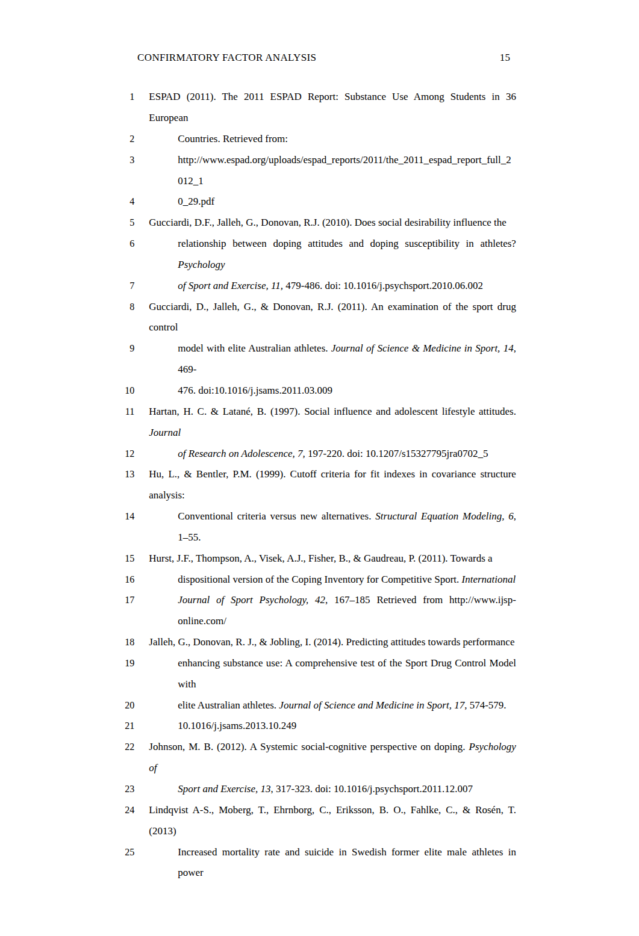Confirmatory Factor Analysis 15
ESPAD (2011). The 2011 ESPAD Report: Substance Use Among Students in 36 European
Countries. Retrieved from:
http://www.espad.org/uploads/espad_reports/2011/the_2011_espad_report_full_2012_1
0_29.pdf
Gucciardi, D.F., Jalleh, G., Donovan, R.J. (2010). Does social desirability influence the
relationship between doping attitudes and doping susceptibility in athletes? Psychology
of Sport and Exercise, 11, 479-486. doi: 10.1016/j.psychsport.2010.06.002
Gucciardi, D., Jalleh, G., & Donovan, R.J. (2011). An examination of the sport drug control
model with elite Australian athletes. Journal of Science & Medicine in Sport, 14, 469-
476. doi:10.1016/j.jsams.2011.03.009
Hartan, H. C. & Latané, B. (1997). Social influence and adolescent lifestyle attitudes. Journal
of Research on Adolescence, 7, 197-220. doi: 10.1207/s15327795jra0702_5
Hu, L., & Bentler, P.M. (1999). Cutoff criteria for fit indexes in covariance structure analysis:
Conventional criteria versus new alternatives. Structural Equation Modeling, 6, 1–55.
Hurst, J.F., Thompson, A., Visek, A.J., Fisher, B., & Gaudreau, P. (2011). Towards a
dispositional version of the Coping Inventory for Competitive Sport. International
Journal of Sport Psychology, 42, 167–185 Retrieved from http://www.ijsp-online.com/
Jalleh, G., Donovan, R. J., & Jobling, I. (2014). Predicting attitudes towards performance
enhancing substance use: A comprehensive test of the Sport Drug Control Model with
elite Australian athletes. Journal of Science and Medicine in Sport, 17, 574-579.
10.1016/j.jsams.2013.10.249
Johnson, M. B. (2012). A Systemic social-cognitive perspective on doping. Psychology of
Sport and Exercise, 13, 317-323. doi: 10.1016/j.psychsport.2011.12.007
Lindqvist A-S., Moberg, T., Ehrnborg, C., Eriksson, B. O., Fahlke, C., & Rosén, T. (2013)
Increased mortality rate and suicide in Swedish former elite male athletes in power